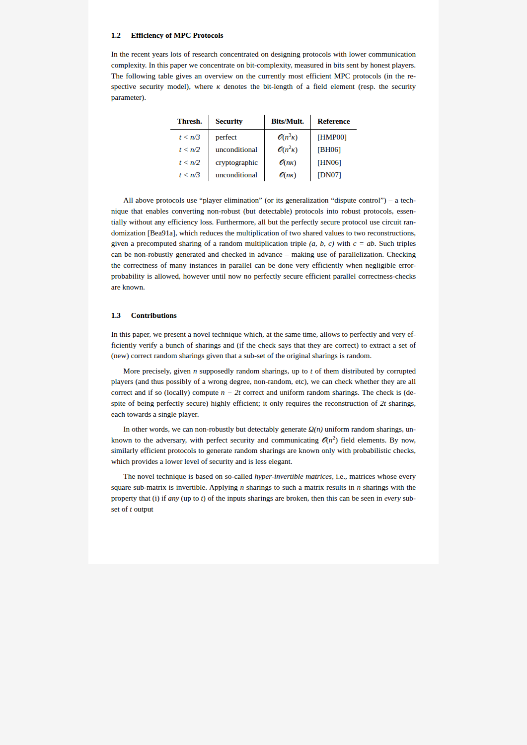1.2 Efficiency of MPC Protocols
In the recent years lots of research concentrated on designing protocols with lower communication complexity. In this paper we concentrate on bit-complexity, measured in bits sent by honest players. The following table gives an overview on the currently most efficient MPC protocols (in the respective security model), where κ denotes the bit-length of a field element (resp. the security parameter).
| Thresh. | Security | Bits/Mult. | Reference |
| --- | --- | --- | --- |
| t < n/3 | perfect | 𝒪 ( n 3 κ ) | [HMP00] |
| t < n/2 | unconditional | 𝒪 ( n 2 κ ) | [BH06] |
| t < n/2 | cryptographic | 𝒪 ( nκ ) | [HN06] |
| t < n/3 | unconditional | 𝒪 ( nκ ) | [DN07] |
All above protocols use “player elimination” (or its generalization “dispute control”) – a technique that enables converting non-robust (but detectable) protocols into robust protocols, essentially without any efficiency loss. Furthermore, all but the perfectly secure protocol use circuit randomization [Bea91a], which reduces the multiplication of two shared values to two reconstructions, given a precomputed sharing of a random multiplication triple (a, b, c) with c = ab. Such triples can be non-robustly generated and checked in advance – making use of parallelization. Checking the correctness of many instances in parallel can be done very efficiently when negligible error-probability is allowed, however until now no perfectly secure efficient parallel correctness-checks are known.
1.3 Contributions
In this paper, we present a novel technique which, at the same time, allows to perfectly and very efficiently verify a bunch of sharings and (if the check says that they are correct) to extract a set of (new) correct random sharings given that a sub-set of the original sharings is random.
More precisely, given n supposedly random sharings, up to t of them distributed by corrupted players (and thus possibly of a wrong degree, non-random, etc), we can check whether they are all correct and if so (locally) compute n − 2t correct and uniform random sharings. The check is (despite of being perfectly secure) highly efficient; it only requires the reconstruction of 2t sharings, each towards a single player.
In other words, we can non-robustly but detectably generate Ω(n) uniform random sharings, unknown to the adversary, with perfect security and communicating 𝒪(n2) field elements. By now, similarly efficient protocols to generate random sharings are known only with probabilistic checks, which provides a lower level of security and is less elegant.
The novel technique is based on so-called hyper-invertible matrices, i.e., matrices whose every square sub-matrix is invertible. Applying n sharings to such a matrix results in n sharings with the property that (i) if any (up to t) of the inputs sharings are broken, then this can be seen in every subset of t output